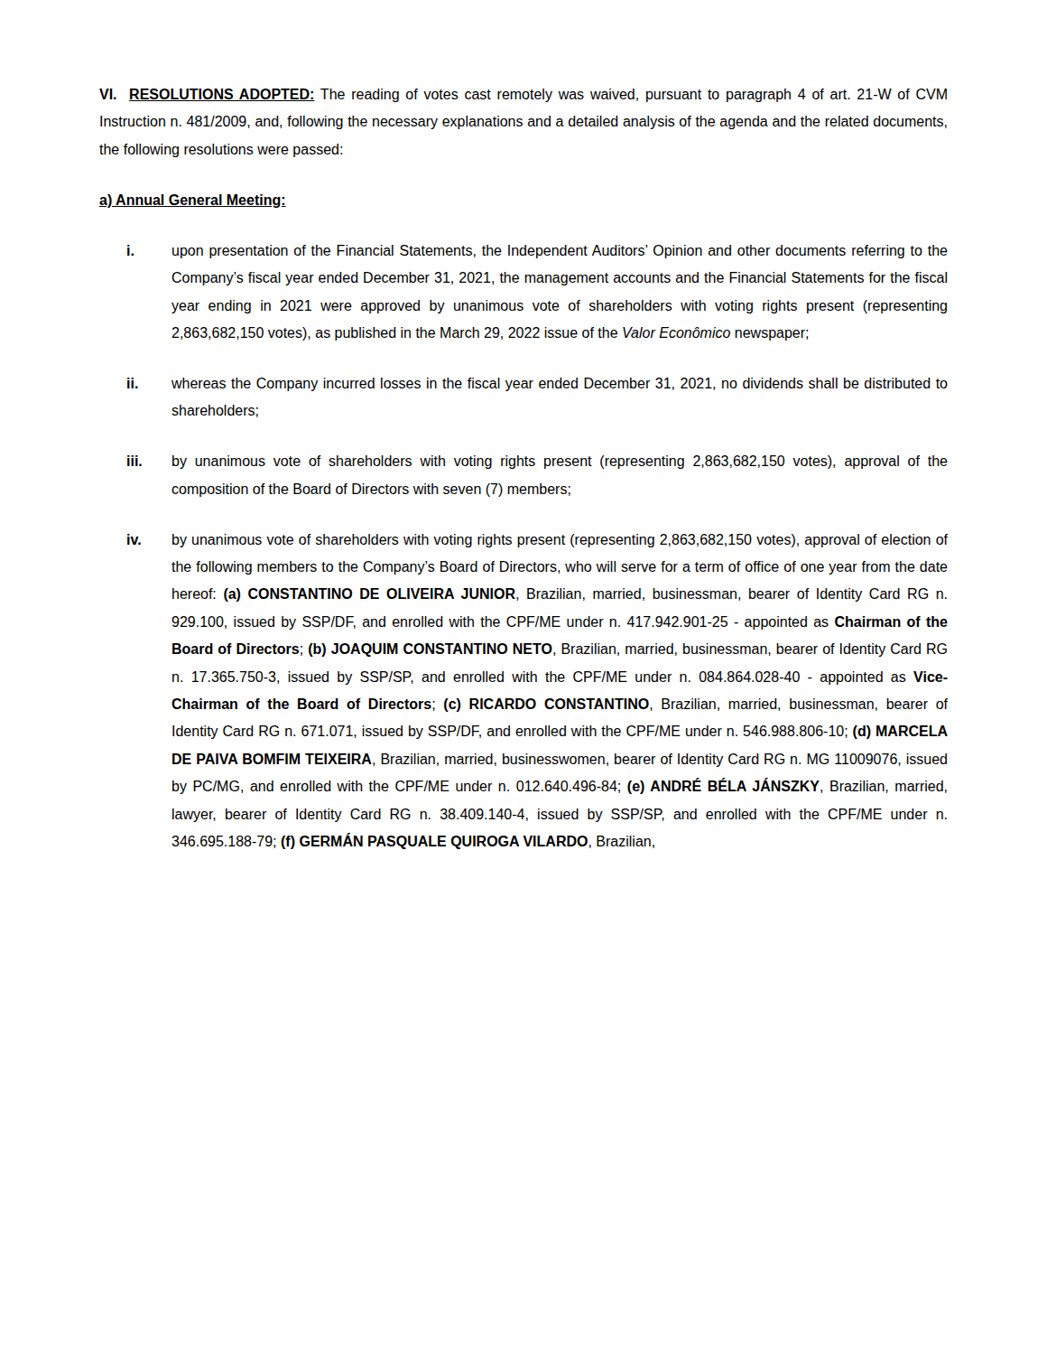VI. RESOLUTIONS ADOPTED: The reading of votes cast remotely was waived, pursuant to paragraph 4 of art. 21-W of CVM Instruction n. 481/2009, and, following the necessary explanations and a detailed analysis of the agenda and the related documents, the following resolutions were passed:
a) Annual General Meeting:
upon presentation of the Financial Statements, the Independent Auditors’ Opinion and other documents referring to the Company’s fiscal year ended December 31, 2021, the management accounts and the Financial Statements for the fiscal year ending in 2021 were approved by unanimous vote of shareholders with voting rights present (representing 2,863,682,150 votes), as published in the March 29, 2022 issue of the Valor Econômico newspaper;
whereas the Company incurred losses in the fiscal year ended December 31, 2021, no dividends shall be distributed to shareholders;
by unanimous vote of shareholders with voting rights present (representing 2,863,682,150 votes), approval of the composition of the Board of Directors with seven (7) members;
by unanimous vote of shareholders with voting rights present (representing 2,863,682,150 votes), approval of election of the following members to the Company’s Board of Directors, who will serve for a term of office of one year from the date hereof: (a) CONSTANTINO DE OLIVEIRA JUNIOR, Brazilian, married, businessman, bearer of Identity Card RG n. 929.100, issued by SSP/DF, and enrolled with the CPF/ME under n. 417.942.901-25 - appointed as Chairman of the Board of Directors; (b) JOAQUIM CONSTANTINO NETO, Brazilian, married, businessman, bearer of Identity Card RG n. 17.365.750-3, issued by SSP/SP, and enrolled with the CPF/ME under n. 084.864.028-40 - appointed as Vice-Chairman of the Board of Directors; (c) RICARDO CONSTANTINO, Brazilian, married, businessman, bearer of Identity Card RG n. 671.071, issued by SSP/DF, and enrolled with the CPF/ME under n. 546.988.806-10; (d) MARCELA DE PAIVA BOMFIM TEIXEIRA, Brazilian, married, businesswomen, bearer of Identity Card RG n. MG 11009076, issued by PC/MG, and enrolled with the CPF/ME under n. 012.640.496-84; (e) ANDRÉ BÉLA JÁNSZKY, Brazilian, married, lawyer, bearer of Identity Card RG n. 38.409.140-4, issued by SSP/SP, and enrolled with the CPF/ME under n. 346.695.188-79; (f) GERMÁN PASQUALE QUIROGA VILARDO, Brazilian,